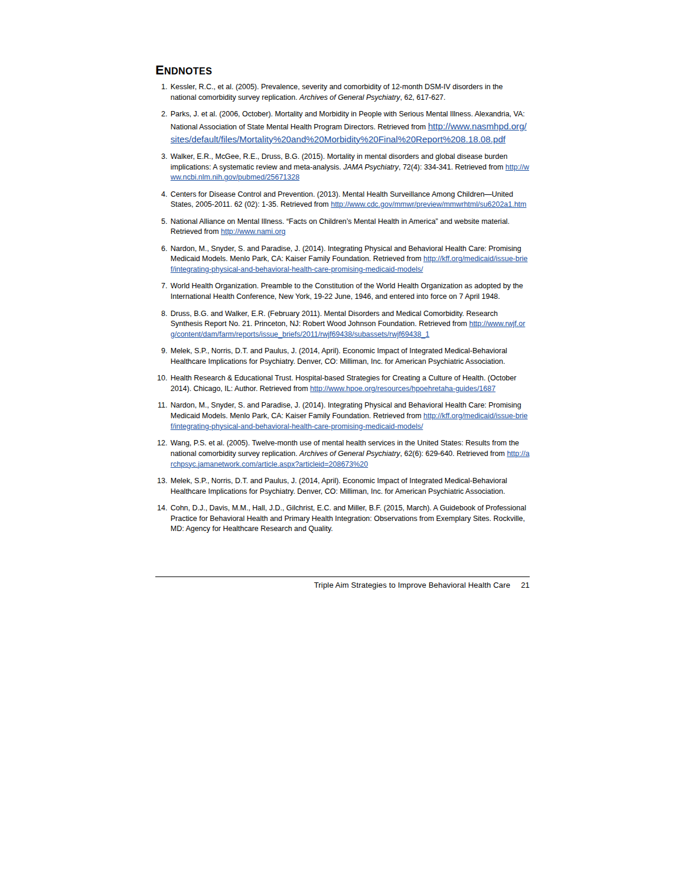ENDNOTES
Kessler, R.C., et al. (2005). Prevalence, severity and comorbidity of 12-month DSM-IV disorders in the national comorbidity survey replication. Archives of General Psychiatry, 62, 617-627.
Parks, J. et al. (2006, October). Mortality and Morbidity in People with Serious Mental Illness. Alexandria, VA: National Association of State Mental Health Program Directors. Retrieved from http://www.nasmhpd.org/sites/default/files/Mortality%20and%20Morbidity%20Final%20Report%208.18.08.pdf
Walker, E.R., McGee, R.E., Druss, B.G. (2015). Mortality in mental disorders and global disease burden implications: A systematic review and meta-analysis. JAMA Psychiatry, 72(4): 334-341. Retrieved from http://www.ncbi.nlm.nih.gov/pubmed/25671328
Centers for Disease Control and Prevention. (2013). Mental Health Surveillance Among Children—United States, 2005-2011. 62 (02): 1-35. Retrieved from http://www.cdc.gov/mmwr/preview/mmwrhtml/su6202a1.htm
National Alliance on Mental Illness. “Facts on Children’s Mental Health in America” and website material. Retrieved from http://www.nami.org
Nardon, M., Snyder, S. and Paradise, J. (2014). Integrating Physical and Behavioral Health Care: Promising Medicaid Models. Menlo Park, CA: Kaiser Family Foundation. Retrieved from http://kff.org/medicaid/issue-brief/integrating-physical-and-behavioral-health-care-promising-medicaid-models/
World Health Organization. Preamble to the Constitution of the World Health Organization as adopted by the International Health Conference, New York, 19-22 June, 1946, and entered into force on 7 April 1948.
Druss, B.G. and Walker, E.R. (February 2011). Mental Disorders and Medical Comorbidity. Research Synthesis Report No. 21. Princeton, NJ: Robert Wood Johnson Foundation. Retrieved from http://www.rwjf.org/content/dam/farm/reports/issue_briefs/2011/rwjf69438/subassets/rwjf69438_1
Melek, S.P., Norris, D.T. and Paulus, J. (2014, April). Economic Impact of Integrated Medical-Behavioral Healthcare Implications for Psychiatry. Denver, CO: Milliman, Inc. for American Psychiatric Association.
Health Research & Educational Trust. Hospital-based Strategies for Creating a Culture of Health. (October 2014). Chicago, IL: Author. Retrieved from http://www.hpoe.org/resources/hpoehretaha-guides/1687
Nardon, M., Snyder, S. and Paradise, J. (2014). Integrating Physical and Behavioral Health Care: Promising Medicaid Models. Menlo Park, CA: Kaiser Family Foundation. Retrieved from http://kff.org/medicaid/issue-brief/integrating-physical-and-behavioral-health-care-promising-medicaid-models/
Wang, P.S. et al. (2005). Twelve-month use of mental health services in the United States: Results from the national comorbidity survey replication. Archives of General Psychiatry, 62(6): 629-640. Retrieved from http://archpsyc.jamanetwork.com/article.aspx?articleid=208673%20
Melek, S.P., Norris, D.T. and Paulus, J. (2014, April). Economic Impact of Integrated Medical-Behavioral Healthcare Implications for Psychiatry. Denver, CO: Milliman, Inc. for American Psychiatric Association.
Cohn, D.J., Davis, M.M., Hall, J.D., Gilchrist, E.C. and Miller, B.F. (2015, March). A Guidebook of Professional Practice for Behavioral Health and Primary Health Integration: Observations from Exemplary Sites. Rockville, MD: Agency for Healthcare Research and Quality.
Triple Aim Strategies to Improve Behavioral Health Care 21